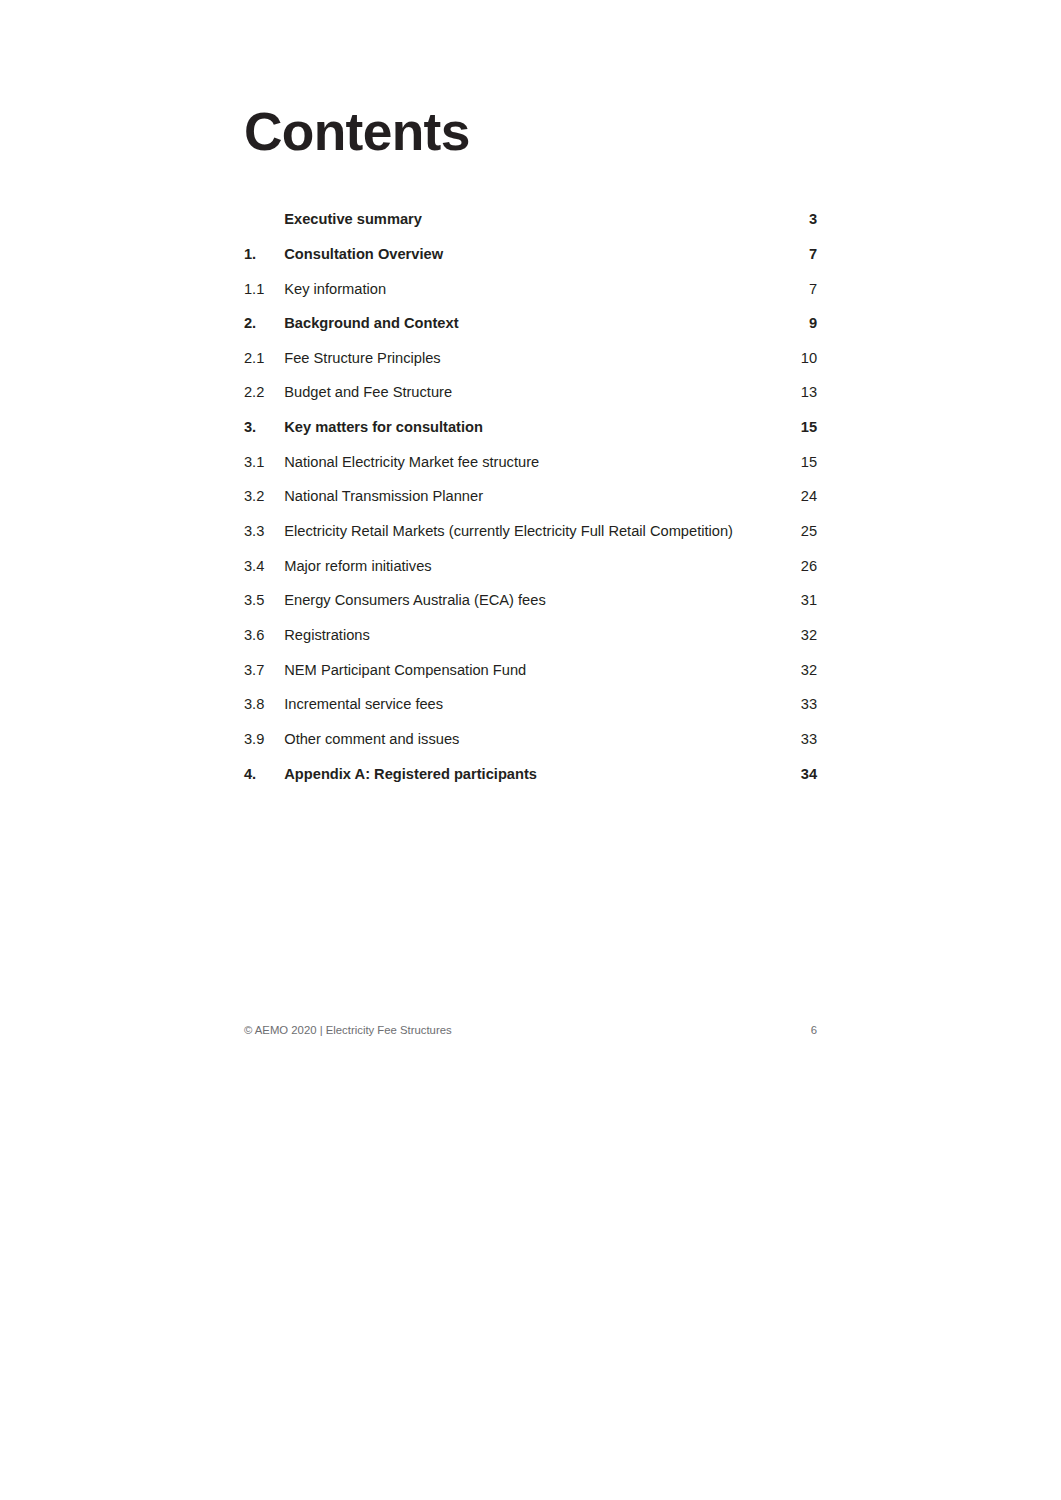Contents
| | Executive summary | 3 |
| 1. | Consultation Overview | 7 |
| 1.1 | Key information | 7 |
| 2. | Background and Context | 9 |
| 2.1 | Fee Structure Principles | 10 |
| 2.2 | Budget and Fee Structure | 13 |
| 3. | Key matters for consultation | 15 |
| 3.1 | National Electricity Market fee structure | 15 |
| 3.2 | National Transmission Planner | 24 |
| 3.3 | Electricity Retail Markets (currently Electricity Full Retail Competition) | 25 |
| 3.4 | Major reform initiatives | 26 |
| 3.5 | Energy Consumers Australia (ECA) fees | 31 |
| 3.6 | Registrations | 32 |
| 3.7 | NEM Participant Compensation Fund | 32 |
| 3.8 | Incremental service fees | 33 |
| 3.9 | Other comment and issues | 33 |
| 4. | Appendix A: Registered participants | 34 |
© AEMO 2020 | Electricity Fee Structures
6